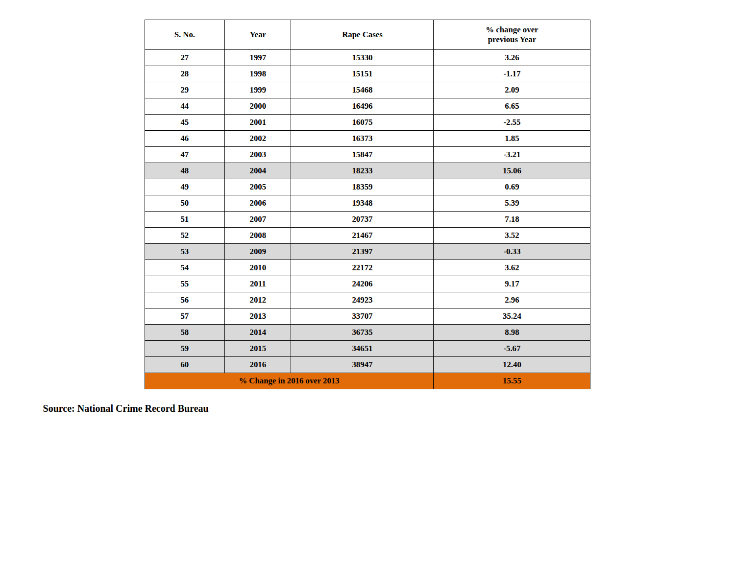| S. No. | Year | Rape Cases | % change over previous Year |
| --- | --- | --- | --- |
| 27 | 1997 | 15330 | 3.26 |
| 28 | 1998 | 15151 | -1.17 |
| 29 | 1999 | 15468 | 2.09 |
| 44 | 2000 | 16496 | 6.65 |
| 45 | 2001 | 16075 | -2.55 |
| 46 | 2002 | 16373 | 1.85 |
| 47 | 2003 | 15847 | -3.21 |
| 48 | 2004 | 18233 | 15.06 |
| 49 | 2005 | 18359 | 0.69 |
| 50 | 2006 | 19348 | 5.39 |
| 51 | 2007 | 20737 | 7.18 |
| 52 | 2008 | 21467 | 3.52 |
| 53 | 2009 | 21397 | -0.33 |
| 54 | 2010 | 22172 | 3.62 |
| 55 | 2011 | 24206 | 9.17 |
| 56 | 2012 | 24923 | 2.96 |
| 57 | 2013 | 33707 | 35.24 |
| 58 | 2014 | 36735 | 8.98 |
| 59 | 2015 | 34651 | -5.67 |
| 60 | 2016 | 38947 | 12.40 |
| % Change in 2016 over 2013 | 15.55 |
Source: National Crime Record Bureau